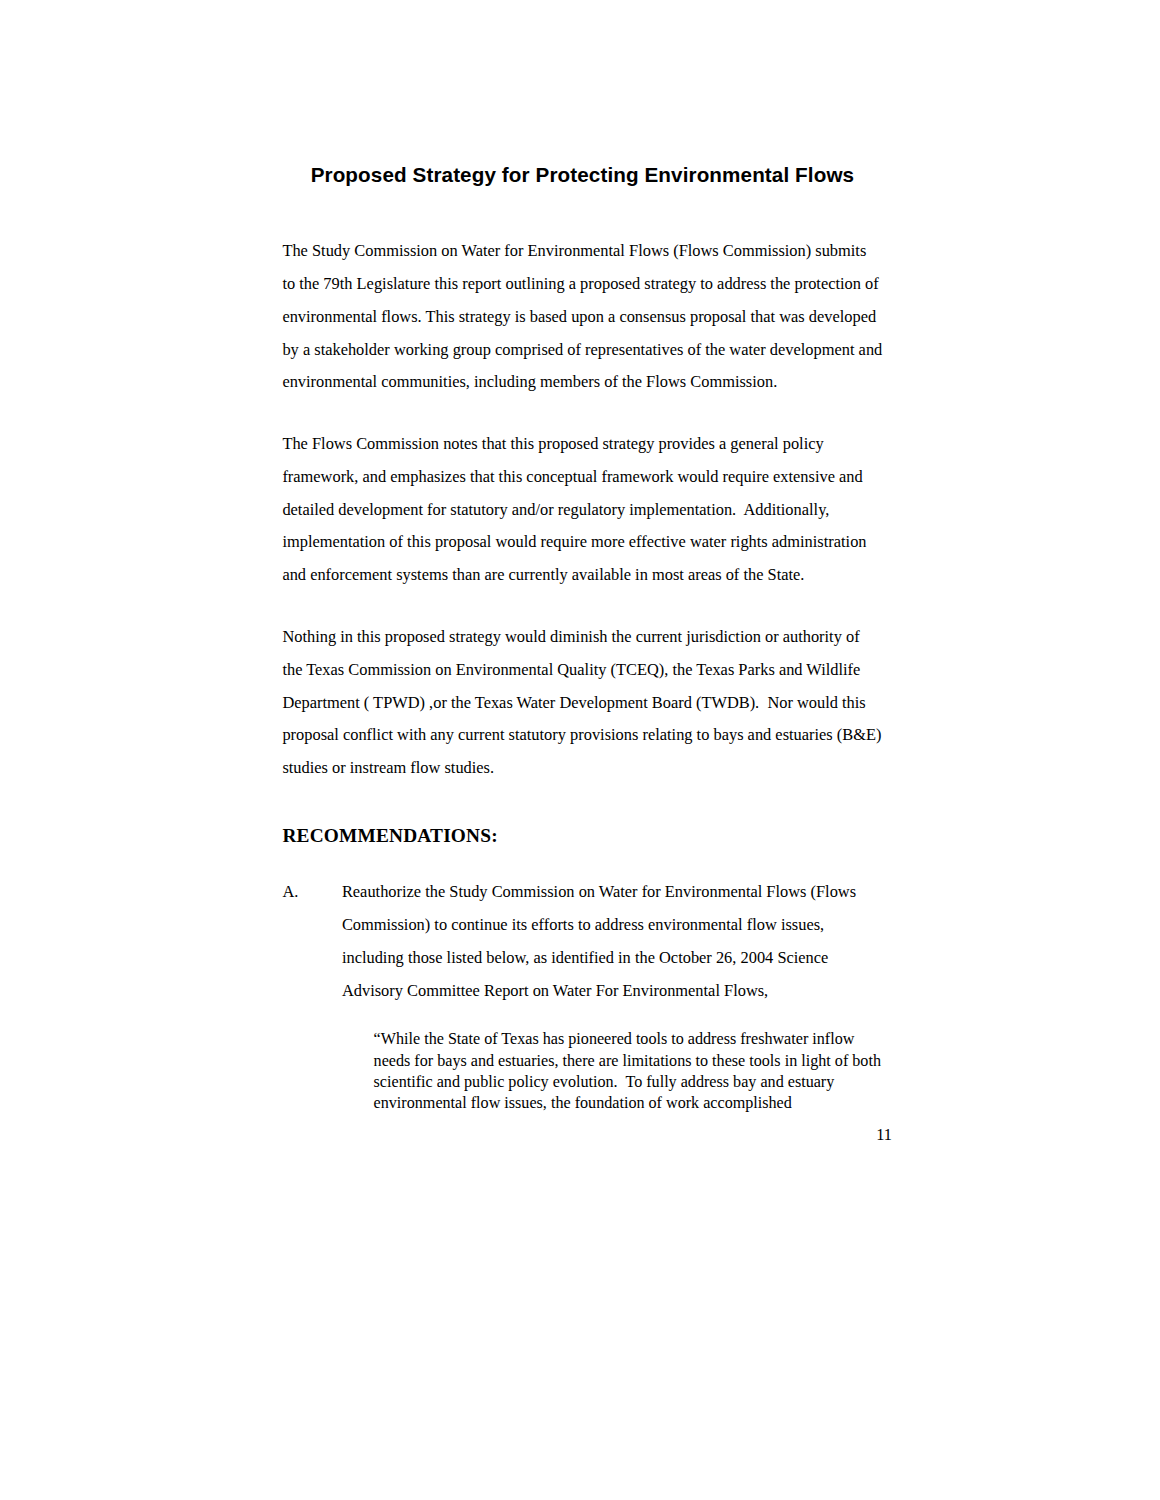Proposed Strategy for Protecting Environmental Flows
The Study Commission on Water for Environmental Flows (Flows Commission) submits to the 79th Legislature this report outlining a proposed strategy to address the protection of environmental flows. This strategy is based upon a consensus proposal that was developed by a stakeholder working group comprised of representatives of the water development and environmental communities, including members of the Flows Commission.
The Flows Commission notes that this proposed strategy provides a general policy framework, and emphasizes that this conceptual framework would require extensive and detailed development for statutory and/or regulatory implementation. Additionally, implementation of this proposal would require more effective water rights administration and enforcement systems than are currently available in most areas of the State.
Nothing in this proposed strategy would diminish the current jurisdiction or authority of the Texas Commission on Environmental Quality (TCEQ), the Texas Parks and Wildlife Department ( TPWD) ,or the Texas Water Development Board (TWDB). Nor would this proposal conflict with any current statutory provisions relating to bays and estuaries (B&E) studies or instream flow studies.
RECOMMENDATIONS:
A.
Reauthorize the Study Commission on Water for Environmental Flows (Flows Commission) to continue its efforts to address environmental flow issues, including those listed below, as identified in the October 26, 2004 Science Advisory Committee Report on Water For Environmental Flows,
“While the State of Texas has pioneered tools to address freshwater inflow needs for bays and estuaries, there are limitations to these tools in light of both scientific and public policy evolution. To fully address bay and estuary environmental flow issues, the foundation of work accomplished
11